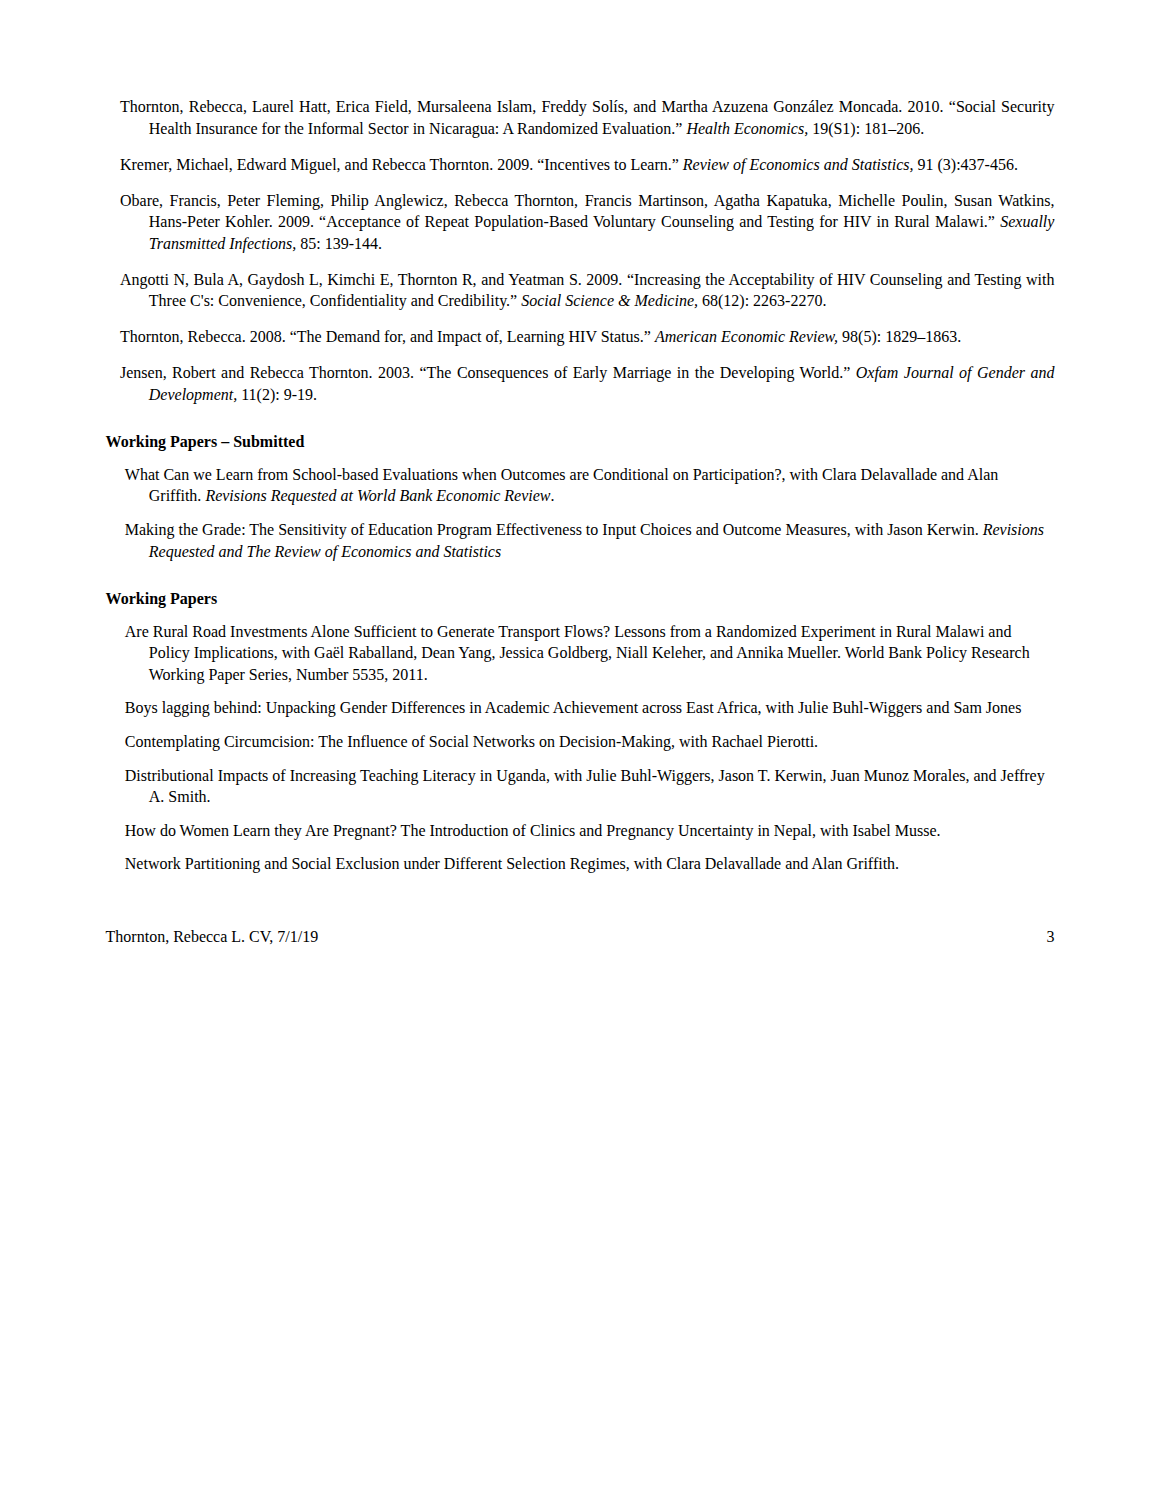Thornton, Rebecca, Laurel Hatt, Erica Field, Mursaleena Islam, Freddy Solís, and Martha Azuzena González Moncada. 2010. “Social Security Health Insurance for the Informal Sector in Nicaragua: A Randomized Evaluation.” Health Economics, 19(S1): 181–206.
Kremer, Michael, Edward Miguel, and Rebecca Thornton. 2009. “Incentives to Learn.” Review of Economics and Statistics, 91 (3):437-456.
Obare, Francis, Peter Fleming, Philip Anglewicz, Rebecca Thornton, Francis Martinson, Agatha Kapatuka, Michelle Poulin, Susan Watkins, Hans-Peter Kohler. 2009. “Acceptance of Repeat Population-Based Voluntary Counseling and Testing for HIV in Rural Malawi.” Sexually Transmitted Infections, 85: 139-144.
Angotti N, Bula A, Gaydosh L, Kimchi E, Thornton R, and Yeatman S. 2009. “Increasing the Acceptability of HIV Counseling and Testing with Three C's: Convenience, Confidentiality and Credibility.” Social Science & Medicine, 68(12): 2263-2270.
Thornton, Rebecca. 2008. “The Demand for, and Impact of, Learning HIV Status.” American Economic Review, 98(5): 1829–1863.
Jensen, Robert and Rebecca Thornton. 2003. “The Consequences of Early Marriage in the Developing World.” Oxfam Journal of Gender and Development, 11(2): 9-19.
Working Papers – Submitted
What Can we Learn from School-based Evaluations when Outcomes are Conditional on Participation?, with Clara Delavallade and Alan Griffith. Revisions Requested at World Bank Economic Review.
Making the Grade: The Sensitivity of Education Program Effectiveness to Input Choices and Outcome Measures, with Jason Kerwin. Revisions Requested and The Review of Economics and Statistics
Working Papers
Are Rural Road Investments Alone Sufficient to Generate Transport Flows? Lessons from a Randomized Experiment in Rural Malawi and Policy Implications, with Gaël Raballand, Dean Yang, Jessica Goldberg, Niall Keleher, and Annika Mueller. World Bank Policy Research Working Paper Series, Number 5535, 2011.
Boys lagging behind: Unpacking Gender Differences in Academic Achievement across East Africa, with Julie Buhl-Wiggers and Sam Jones
Contemplating Circumcision: The Influence of Social Networks on Decision-Making, with Rachael Pierotti.
Distributional Impacts of Increasing Teaching Literacy in Uganda, with Julie Buhl-Wiggers, Jason T. Kerwin, Juan Munoz Morales, and Jeffrey A. Smith.
How do Women Learn they Are Pregnant? The Introduction of Clinics and Pregnancy Uncertainty in Nepal, with Isabel Musse.
Network Partitioning and Social Exclusion under Different Selection Regimes, with Clara Delavallade and Alan Griffith.
Thornton, Rebecca L. CV, 7/1/19 3